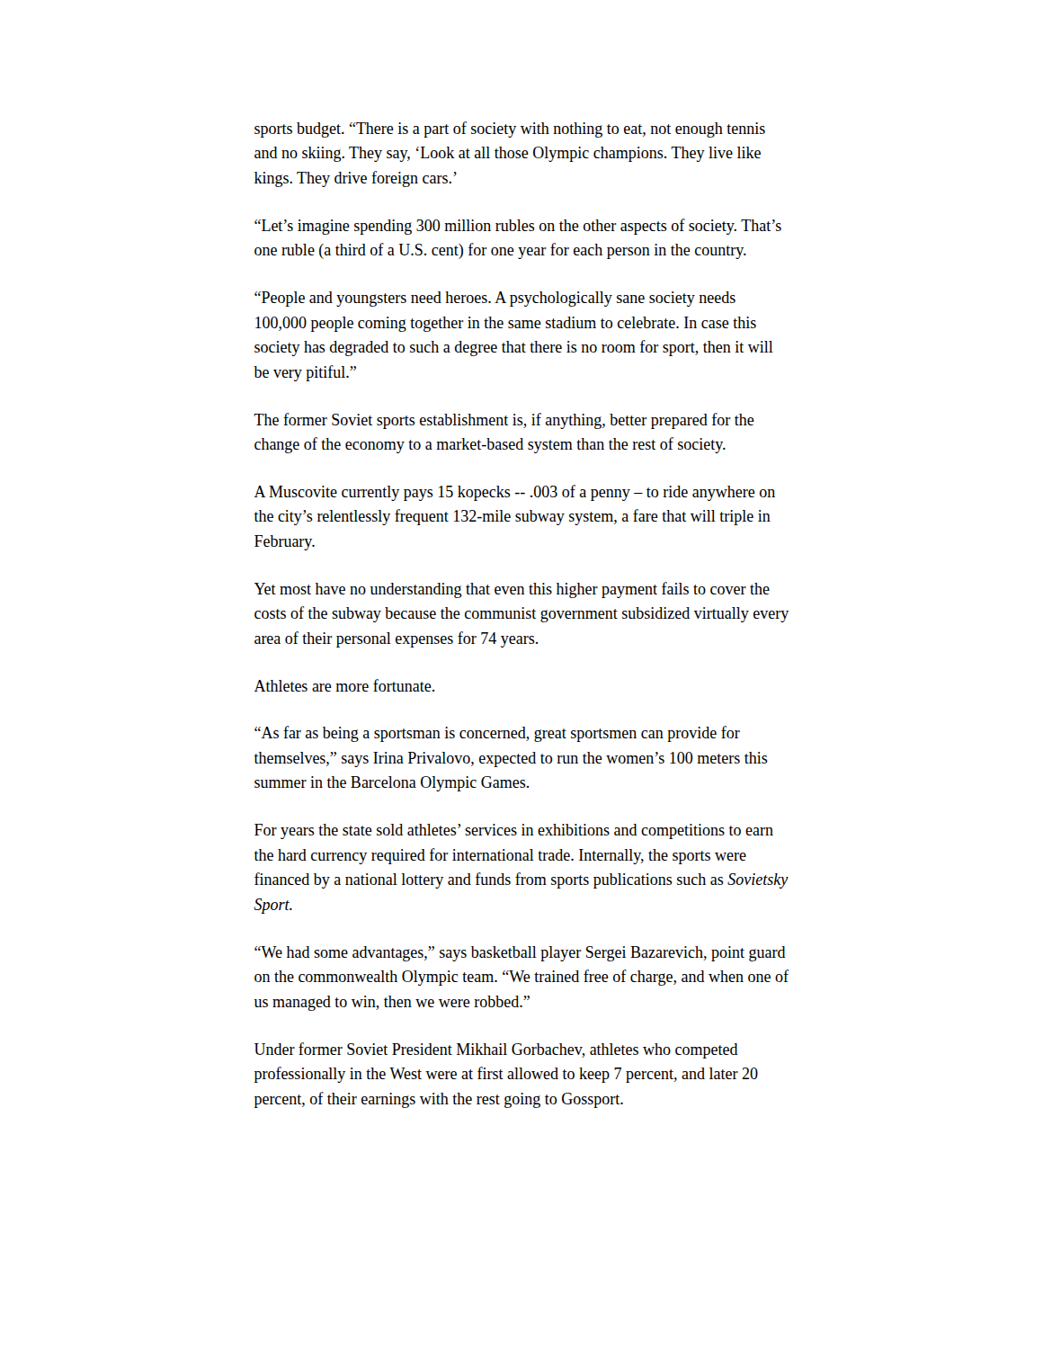sports budget. “There is a part of society with nothing to eat, not enough tennis and no skiing. They say, ‘Look at all those Olympic champions. They live like kings. They drive foreign cars.’
“Let’s imagine spending 300 million rubles on the other aspects of society. That’s one ruble (a third of a U.S. cent) for one year for each person in the country.
“People and youngsters need heroes. A psychologically sane society needs 100,000 people coming together in the same stadium to celebrate. In case this society has degraded to such a degree that there is no room for sport, then it will be very pitiful.”
The former Soviet sports establishment is, if anything, better prepared for the change of the economy to a market-based system than the rest of society.
A Muscovite currently pays 15 kopecks -- .003 of a penny – to ride anywhere on the city’s relentlessly frequent 132-mile subway system, a fare that will triple in February.
Yet most have no understanding that even this higher payment fails to cover the costs of the subway because the communist government subsidized virtually every area of their personal expenses for 74 years.
Athletes are more fortunate.
“As far as being a sportsman is concerned, great sportsmen can provide for themselves,” says Irina Privalovo, expected to run the women’s 100 meters this summer in the Barcelona Olympic Games.
For years the state sold athletes’ services in exhibitions and competitions to earn the hard currency required for international trade. Internally, the sports were financed by a national lottery and funds from sports publications such as Sovietsky Sport.
“We had some advantages,” says basketball player Sergei Bazarevich, point guard on the commonwealth Olympic team. “We trained free of charge, and when one of us managed to win, then we were robbed.”
Under former Soviet President Mikhail Gorbachev, athletes who competed professionally in the West were at first allowed to keep 7 percent, and later 20 percent, of their earnings with the rest going to Gossport.